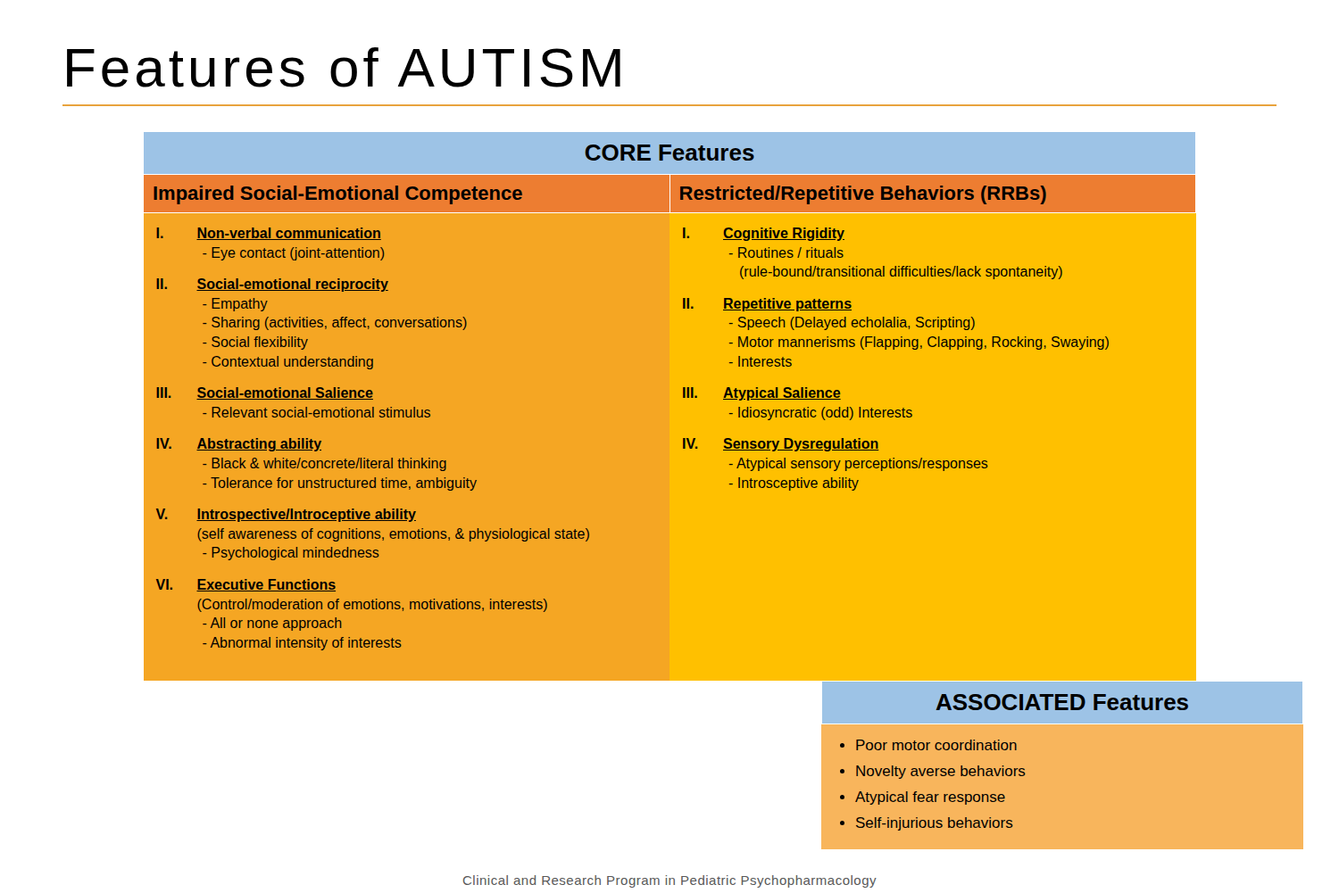Features of AUTISM
| CORE Features |
| Impaired Social-Emotional Competence | Restricted/Repetitive Behaviors (RRBs) |
| I. Non-verbal communication - Eye contact (joint-attention) II. Social-emotional reciprocity - Empathy - Sharing (activities, affect, conversations) - Social flexibility - Contextual understanding III. Social-emotional Salience - Relevant social-emotional stimulus IV. Abstracting ability - Black & white/concrete/literal thinking - Tolerance for unstructured time, ambiguity V. Introspective/Introceptive ability (self awareness of cognitions, emotions, & physiological state) - Psychological mindedness VI. Executive Functions (Control/moderation of emotions, motivations, interests) - All or none approach - Abnormal intensity of interests | I. Cognitive Rigidity - Routines / rituals (rule-bound/transitional difficulties/lack spontaneity) II. Repetitive patterns - Speech (Delayed echolalia, Scripting) - Motor mannerisms (Flapping, Clapping, Rocking, Swaying) - Interests III. Atypical Salience - Idiosyncratic (odd) Interests IV. Sensory Dysregulation - Atypical sensory perceptions/responses - Introsceptive ability |
ASSOCIATED Features
Poor motor coordination
Novelty averse behaviors
Atypical fear response
Self-injurious behaviors
Clinical and Research Program in Pediatric Psychopharmacology